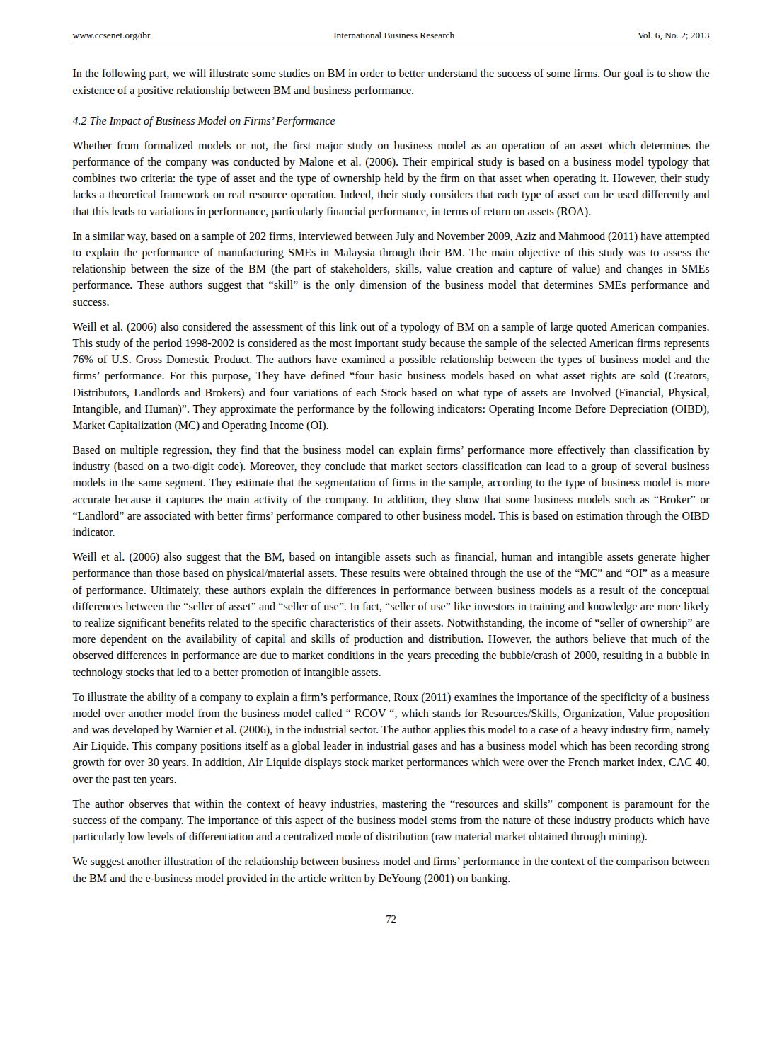www.ccsenet.org/ibr International Business Research Vol. 6, No. 2; 2013
In the following part, we will illustrate some studies on BM in order to better understand the success of some firms. Our goal is to show the existence of a positive relationship between BM and business performance.
4.2 The Impact of Business Model on Firms’ Performance
Whether from formalized models or not, the first major study on business model as an operation of an asset which determines the performance of the company was conducted by Malone et al. (2006). Their empirical study is based on a business model typology that combines two criteria: the type of asset and the type of ownership held by the firm on that asset when operating it. However, their study lacks a theoretical framework on real resource operation. Indeed, their study considers that each type of asset can be used differently and that this leads to variations in performance, particularly financial performance, in terms of return on assets (ROA).
In a similar way, based on a sample of 202 firms, interviewed between July and November 2009, Aziz and Mahmood (2011) have attempted to explain the performance of manufacturing SMEs in Malaysia through their BM. The main objective of this study was to assess the relationship between the size of the BM (the part of stakeholders, skills, value creation and capture of value) and changes in SMEs performance. These authors suggest that “skill” is the only dimension of the business model that determines SMEs performance and success.
Weill et al. (2006) also considered the assessment of this link out of a typology of BM on a sample of large quoted American companies. This study of the period 1998-2002 is considered as the most important study because the sample of the selected American firms represents 76% of U.S. Gross Domestic Product. The authors have examined a possible relationship between the types of business model and the firms’ performance. For this purpose, They have defined “four basic business models based on what asset rights are sold (Creators, Distributors, Landlords and Brokers) and four variations of each Stock based on what type of assets are Involved (Financial, Physical, Intangible, and Human)”. They approximate the performance by the following indicators: Operating Income Before Depreciation (OIBD), Market Capitalization (MC) and Operating Income (OI).
Based on multiple regression, they find that the business model can explain firms’ performance more effectively than classification by industry (based on a two-digit code). Moreover, they conclude that market sectors classification can lead to a group of several business models in the same segment. They estimate that the segmentation of firms in the sample, according to the type of business model is more accurate because it captures the main activity of the company. In addition, they show that some business models such as “Broker” or “Landlord” are associated with better firms’ performance compared to other business model. This is based on estimation through the OIBD indicator.
Weill et al. (2006) also suggest that the BM, based on intangible assets such as financial, human and intangible assets generate higher performance than those based on physical/material assets. These results were obtained through the use of the “MC” and “OI” as a measure of performance. Ultimately, these authors explain the differences in performance between business models as a result of the conceptual differences between the “seller of asset” and “seller of use”. In fact, “seller of use” like investors in training and knowledge are more likely to realize significant benefits related to the specific characteristics of their assets. Notwithstanding, the income of “seller of ownership” are more dependent on the availability of capital and skills of production and distribution. However, the authors believe that much of the observed differences in performance are due to market conditions in the years preceding the bubble/crash of 2000, resulting in a bubble in technology stocks that led to a better promotion of intangible assets.
To illustrate the ability of a company to explain a firm’s performance, Roux (2011) examines the importance of the specificity of a business model over another model from the business model called “ RCOV “, which stands for Resources/Skills, Organization, Value proposition and was developed by Warnier et al. (2006), in the industrial sector. The author applies this model to a case of a heavy industry firm, namely Air Liquide. This company positions itself as a global leader in industrial gases and has a business model which has been recording strong growth for over 30 years. In addition, Air Liquide displays stock market performances which were over the French market index, CAC 40, over the past ten years.
The author observes that within the context of heavy industries, mastering the “resources and skills” component is paramount for the success of the company. The importance of this aspect of the business model stems from the nature of these industry products which have particularly low levels of differentiation and a centralized mode of distribution (raw material market obtained through mining).
We suggest another illustration of the relationship between business model and firms’ performance in the context of the comparison between the BM and the e-business model provided in the article written by DeYoung (2001) on banking.
72